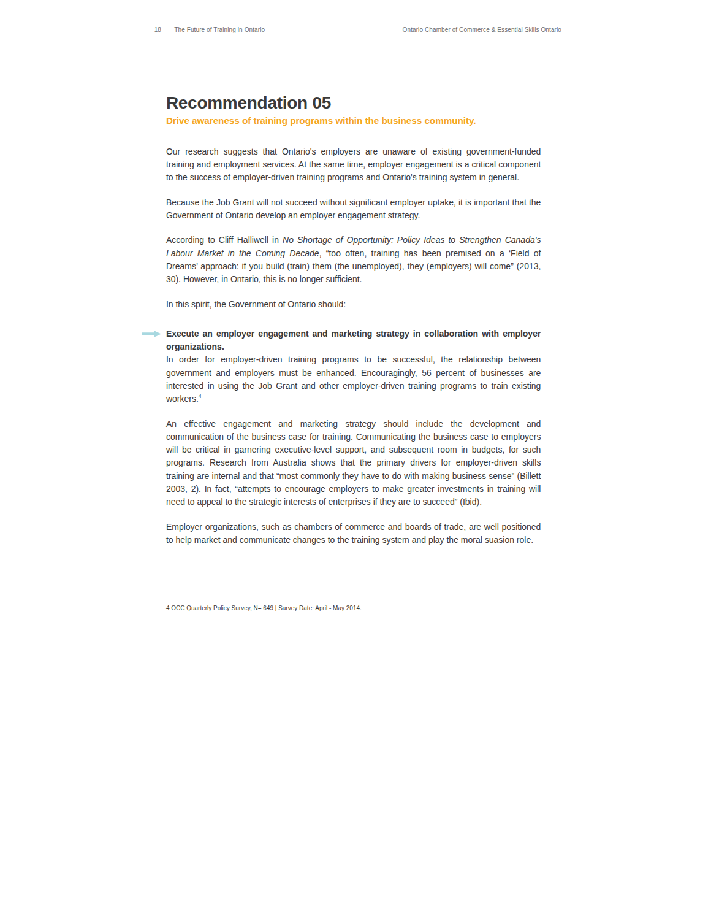18 The Future of Training in Ontario Ontario Chamber of Commerce & Essential Skills Ontario
Recommendation 05
Drive awareness of training programs within the business community.
Our research suggests that Ontario's employers are unaware of existing government-funded training and employment services. At the same time, employer engagement is a critical component to the success of employer-driven training programs and Ontario's training system in general.
Because the Job Grant will not succeed without significant employer uptake, it is important that the Government of Ontario develop an employer engagement strategy.
According to Cliff Halliwell in No Shortage of Opportunity: Policy Ideas to Strengthen Canada's Labour Market in the Coming Decade, “too often, training has been premised on a ‘Field of Dreams’ approach: if you build (train) them (the unemployed), they (employers) will come” (2013, 30). However, in Ontario, this is no longer sufficient.
In this spirit, the Government of Ontario should:
Execute an employer engagement and marketing strategy in collaboration with employer organizations.
In order for employer-driven training programs to be successful, the relationship between government and employers must be enhanced. Encouragingly, 56 percent of businesses are interested in using the Job Grant and other employer-driven training programs to train existing workers.4
An effective engagement and marketing strategy should include the development and communication of the business case for training. Communicating the business case to employers will be critical in garnering executive-level support, and subsequent room in budgets, for such programs. Research from Australia shows that the primary drivers for employer-driven skills training are internal and that “most commonly they have to do with making business sense” (Billett 2003, 2). In fact, “attempts to encourage employers to make greater investments in training will need to appeal to the strategic interests of enterprises if they are to succeed” (Ibid).
Employer organizations, such as chambers of commerce and boards of trade, are well positioned to help market and communicate changes to the training system and play the moral suasion role.
4 OCC Quarterly Policy Survey, N= 649 | Survey Date: April - May 2014.